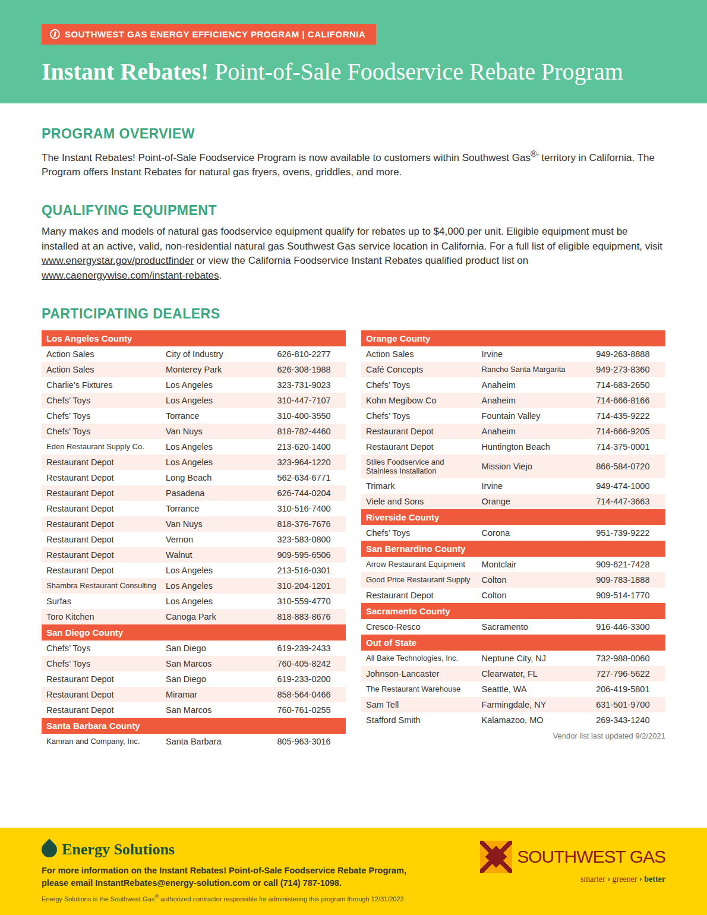SOUTHWEST GAS ENERGY EFFICIENCY PROGRAM | CALIFORNIA
Instant Rebates! Point-of-Sale Foodservice Rebate Program
Program Overview
The Instant Rebates! Point-of-Sale Foodservice Program is now available to customers within Southwest Gas®’ territory in California. The Program offers Instant Rebates for natural gas fryers, ovens, griddles, and more.
Qualifying Equipment
Many makes and models of natural gas foodservice equipment qualify for rebates up to $4,000 per unit. Eligible equipment must be installed at an active, valid, non-residential natural gas Southwest Gas service location in California. For a full list of eligible equipment, visit www.energystar.gov/productfinder or view the California Foodservice Instant Rebates qualified product list on www.caenergywise.com/instant-rebates.
Participating Dealers
| Los Angeles County |
| Action Sales | City of Industry | 626-810-2277 |
| Action Sales | Monterey Park | 626-308-1988 |
| Charlie's Fixtures | Los Angeles | 323-731-9023 |
| Chefs’ Toys | Los Angeles | 310-447-7107 |
| Chefs’ Toys | Torrance | 310-400-3550 |
| Chefs’ Toys | Van Nuys | 818-782-4460 |
| Eden Restaurant Supply Co. | Los Angeles | 213-620-1400 |
| Restaurant Depot | Los Angeles | 323-964-1220 |
| Restaurant Depot | Long Beach | 562-634-6771 |
| Restaurant Depot | Pasadena | 626-744-0204 |
| Restaurant Depot | Torrance | 310-516-7400 |
| Restaurant Depot | Van Nuys | 818-376-7676 |
| Restaurant Depot | Vernon | 323-583-0800 |
| Restaurant Depot | Walnut | 909-595-6506 |
| Restaurant Depot | Los Angeles | 213-516-0301 |
| Shambra Restaurant Consulting | Los Angeles | 310-204-1201 |
| Surfas | Los Angeles | 310-559-4770 |
| Toro Kitchen | Canoga Park | 818-883-8676 |
| San Diego County |
| Chefs’ Toys | San Diego | 619-239-2433 |
| Chefs’ Toys | San Marcos | 760-405-8242 |
| Restaurant Depot | San Diego | 619-233-0200 |
| Restaurant Depot | Miramar | 858-564-0466 |
| Restaurant Depot | San Marcos | 760-761-0255 |
| Santa Barbara County |
| Kamran and Company, Inc. | Santa Barbara | 805-963-3016 |
| Orange County |
| Action Sales | Irvine | 949-263-8888 |
| Café Concepts | Rancho Santa Margarita | 949-273-8360 |
| Chefs’ Toys | Anaheim | 714-683-2650 |
| Kohn Megibow Co | Anaheim | 714-666-8166 |
| Chefs’ Toys | Fountain Valley | 714-435-9222 |
| Restaurant Depot | Anaheim | 714-666-9205 |
| Restaurant Depot | Huntington Beach | 714-375-0001 |
| Stiles Foodservice and Stainless Installation | Mission Viejo | 866-584-0720 |
| Trimark | Irvine | 949-474-1000 |
| Viele and Sons | Orange | 714-447-3663 |
| Riverside County |
| Chefs’ Toys | Corona | 951-739-9222 |
| San Bernardino County |
| Arrow Restaurant Equipment | Montclair | 909-621-7428 |
| Good Price Restaurant Supply | Colton | 909-783-1888 |
| Restaurant Depot | Colton | 909-514-1770 |
| Sacramento County |
| Cresco-Resco | Sacramento | 916-446-3300 |
| Out of State |
| All Bake Technologies, Inc. | Neptune City, NJ | 732-988-0060 |
| Johnson-Lancaster | Clearwater, FL | 727-796-5622 |
| The Restaurant Warehouse | Seattle, WA | 206-419-5801 |
| Sam Tell | Farmingdale, NY | 631-501-9700 |
| Stafford Smith | Kalamazoo, MO | 269-343-1240 |
Vendor list last updated 9/2/2021
Energy Solutions
For more information on the Instant Rebates! Point-of-Sale Foodservice Rebate Program,
please email InstantRebates@energy-solution.com or call (714) 787-1098.
Energy Solutions is the Southwest Gas® authorized contractor responsible for administering this program through 12/31/2022.
SOUTHWEST GAS
smarter › greener › better